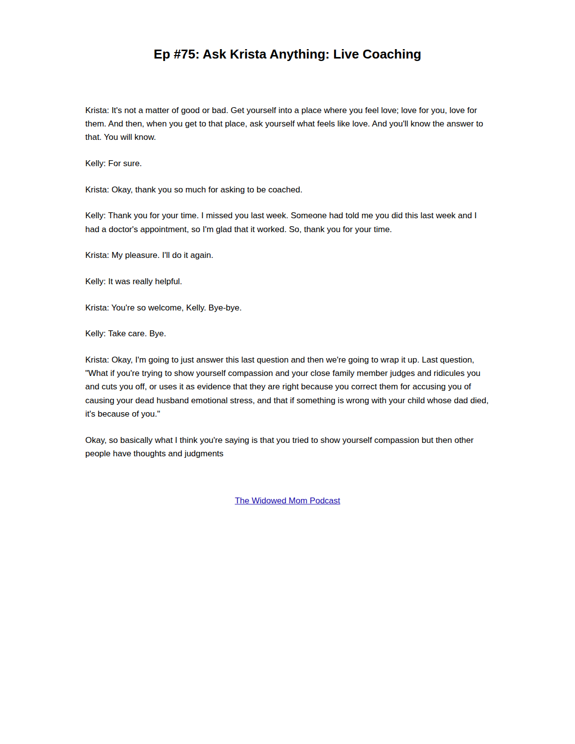Ep #75: Ask Krista Anything: Live Coaching
Krista: It's not a matter of good or bad. Get yourself into a place where you feel love; love for you, love for them. And then, when you get to that place, ask yourself what feels like love. And you'll know the answer to that. You will know.
Kelly: For sure.
Krista: Okay, thank you so much for asking to be coached.
Kelly: Thank you for your time. I missed you last week. Someone had told me you did this last week and I had a doctor's appointment, so I'm glad that it worked. So, thank you for your time.
Krista: My pleasure. I'll do it again.
Kelly: It was really helpful.
Krista: You're so welcome, Kelly. Bye-bye.
Kelly: Take care. Bye.
Krista: Okay, I'm going to just answer this last question and then we're going to wrap it up. Last question, "What if you're trying to show yourself compassion and your close family member judges and ridicules you and cuts you off, or uses it as evidence that they are right because you correct them for accusing you of causing your dead husband emotional stress, and that if something is wrong with your child whose dad died, it's because of you."
Okay, so basically what I think you're saying is that you tried to show yourself compassion but then other people have thoughts and judgments
The Widowed Mom Podcast